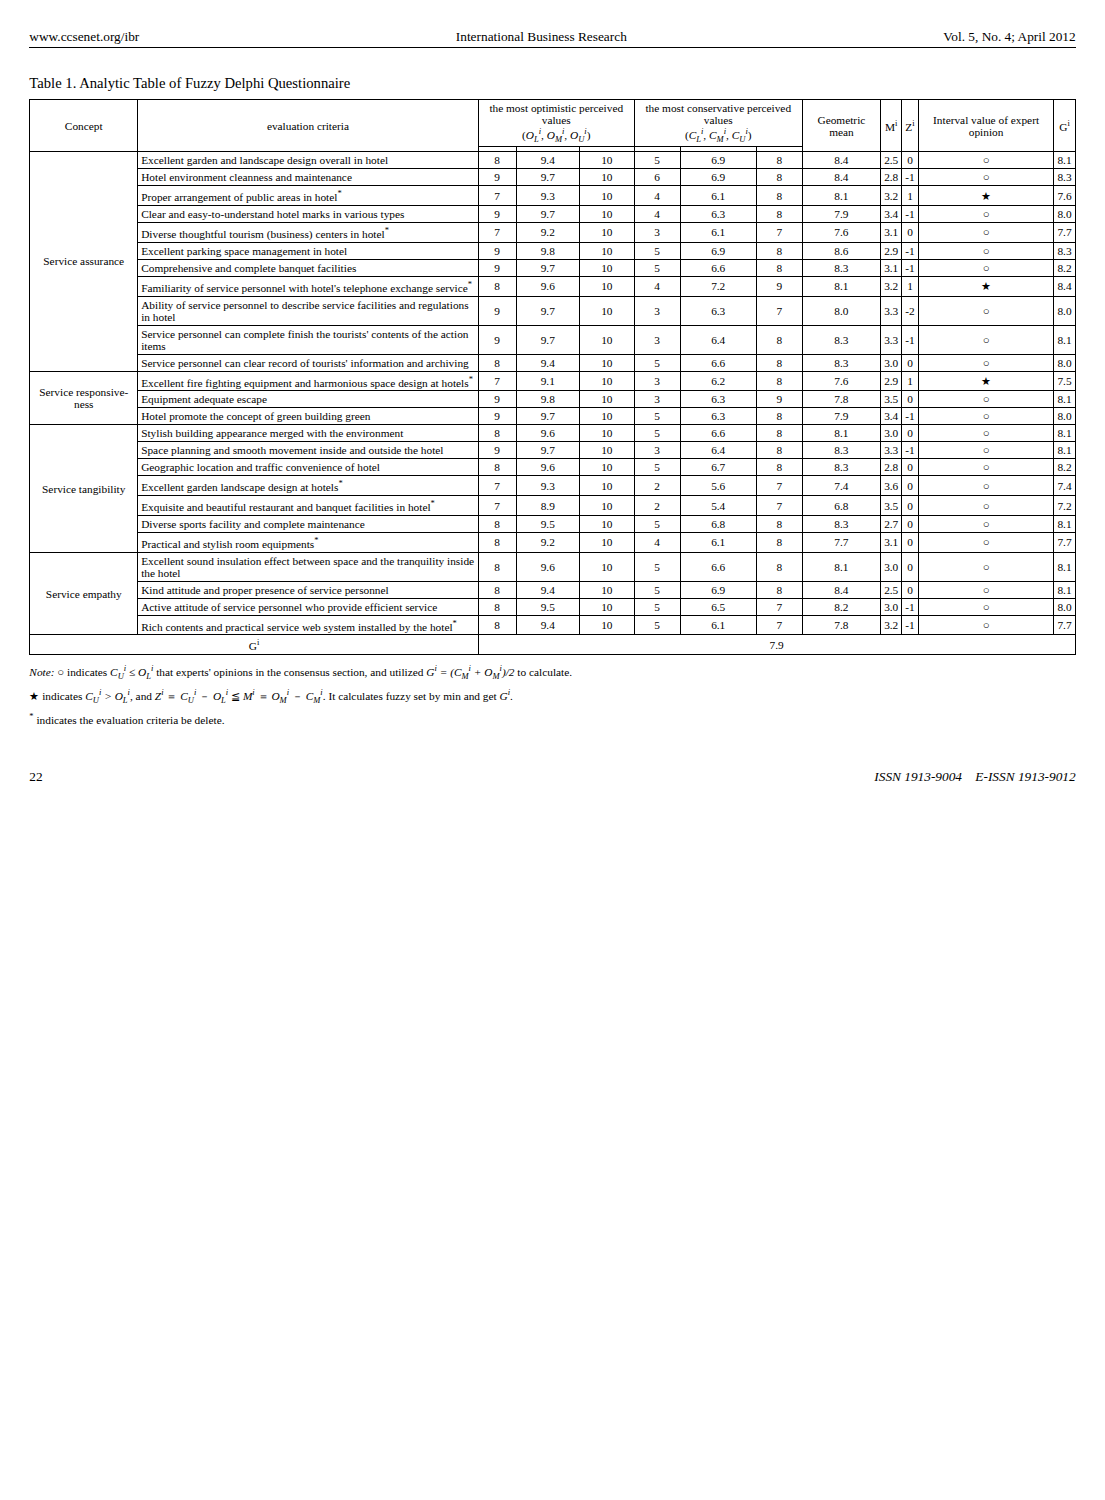www.ccsenet.org/ibr
International Business Research
Vol. 5, No. 4; April 2012
Table 1. Analytic Table of Fuzzy Delphi Questionnaire
| Concept | evaluation criteria | the most optimistic perceived values ( O L i , O M i , O U i ) | the most conservative perceived values ( C L i , C M i , C U i ) | Geometric mean | M i | Z i | Interval value of expert opinion | G i |
| --- | --- | --- | --- | --- | --- | --- | --- | --- |
| Service assurance | Excellent garden and landscape design overall in hotel | 8 | 9.4 | 10 | 5 | 6.9 | 8 | 8.4 | 2.5 | 0 | ○ | 8.1 |
| Hotel environment cleanness and maintenance | 9 | 9.7 | 10 | 6 | 6.9 | 8 | 8.4 | 2.8 | -1 | ○ | 8.3 |
| Proper arrangement of public areas in hotel * | 7 | 9.3 | 10 | 4 | 6.1 | 8 | 8.1 | 3.2 | 1 | ★ | 7.6 |
| Clear and easy-to-understand hotel marks in various types | 9 | 9.7 | 10 | 4 | 6.3 | 8 | 7.9 | 3.4 | -1 | ○ | 8.0 |
| Diverse thoughtful tourism (business) centers in hotel * | 7 | 9.2 | 10 | 3 | 6.1 | 7 | 7.6 | 3.1 | 0 | ○ | 7.7 |
| Excellent parking space management in hotel | 9 | 9.8 | 10 | 5 | 6.9 | 8 | 8.6 | 2.9 | -1 | ○ | 8.3 |
| Comprehensive and complete banquet facilities | 9 | 9.7 | 10 | 5 | 6.6 | 8 | 8.3 | 3.1 | -1 | ○ | 8.2 |
| Familiarity of service personnel with hotel's telephone exchange service * | 8 | 9.6 | 10 | 4 | 7.2 | 9 | 8.1 | 3.2 | 1 | ★ | 8.4 |
| Ability of service personnel to describe service facilities and regulations in hotel | 9 | 9.7 | 10 | 3 | 6.3 | 7 | 8.0 | 3.3 | -2 | ○ | 8.0 |
| Service personnel can complete finish the tourists' contents of the action items | 9 | 9.7 | 10 | 3 | 6.4 | 8 | 8.3 | 3.3 | -1 | ○ | 8.1 |
| Service personnel can clear record of tourists' information and archiving | 8 | 9.4 | 10 | 5 | 6.6 | 8 | 8.3 | 3.0 | 0 | ○ | 8.0 |
| Service responsive-ness | Excellent fire fighting equipment and harmonious space design at hotels * | 7 | 9.1 | 10 | 3 | 6.2 | 8 | 7.6 | 2.9 | 1 | ★ | 7.5 |
| Equipment adequate escape | 9 | 9.8 | 10 | 3 | 6.3 | 9 | 7.8 | 3.5 | 0 | ○ | 8.1 |
| Hotel promote the concept of green building green | 9 | 9.7 | 10 | 5 | 6.3 | 8 | 7.9 | 3.4 | -1 | ○ | 8.0 |
| Service tangibility | Stylish building appearance merged with the environment | 8 | 9.6 | 10 | 5 | 6.6 | 8 | 8.1 | 3.0 | 0 | ○ | 8.1 |
| Space planning and smooth movement inside and outside the hotel | 9 | 9.7 | 10 | 3 | 6.4 | 8 | 8.3 | 3.3 | -1 | ○ | 8.1 |
| Geographic location and traffic convenience of hotel | 8 | 9.6 | 10 | 5 | 6.7 | 8 | 8.3 | 2.8 | 0 | ○ | 8.2 |
| Excellent garden landscape design at hotels * | 7 | 9.3 | 10 | 2 | 5.6 | 7 | 7.4 | 3.6 | 0 | ○ | 7.4 |
| Exquisite and beautiful restaurant and banquet facilities in hotel * | 7 | 8.9 | 10 | 2 | 5.4 | 7 | 6.8 | 3.5 | 0 | ○ | 7.2 |
| Diverse sports facility and complete maintenance | 8 | 9.5 | 10 | 5 | 6.8 | 8 | 8.3 | 2.7 | 0 | ○ | 8.1 |
| Practical and stylish room equipments * | 8 | 9.2 | 10 | 4 | 6.1 | 8 | 7.7 | 3.1 | 0 | ○ | 7.7 |
| Service empathy | Excellent sound insulation effect between space and the tranquility inside the hotel | 8 | 9.6 | 10 | 5 | 6.6 | 8 | 8.1 | 3.0 | 0 | ○ | 8.1 |
| Kind attitude and proper presence of service personnel | 8 | 9.4 | 10 | 5 | 6.9 | 8 | 8.4 | 2.5 | 0 | ○ | 8.1 |
| Active attitude of service personnel who provide efficient service | 8 | 9.5 | 10 | 5 | 6.5 | 7 | 8.2 | 3.0 | -1 | ○ | 8.0 |
| Rich contents and practical service web system installed by the hotel * | 8 | 9.4 | 10 | 5 | 6.1 | 7 | 7.8 | 3.2 | -1 | ○ | 7.7 |
| G i | 7.9 |
Note: ○ indicates CUi ≤ OLi that experts' opinions in the consensus section, and utilized Gi = (CMi + OMi)/2 to calculate.
★ indicates CUi > OLi, and Zi ＝ CUi － OLi ≦ Mi ＝ OMi － CMi. It calculates fuzzy set by min and get Gi.
* indicates the evaluation criteria be delete.
22
ISSN 1913-9004 E-ISSN 1913-9012